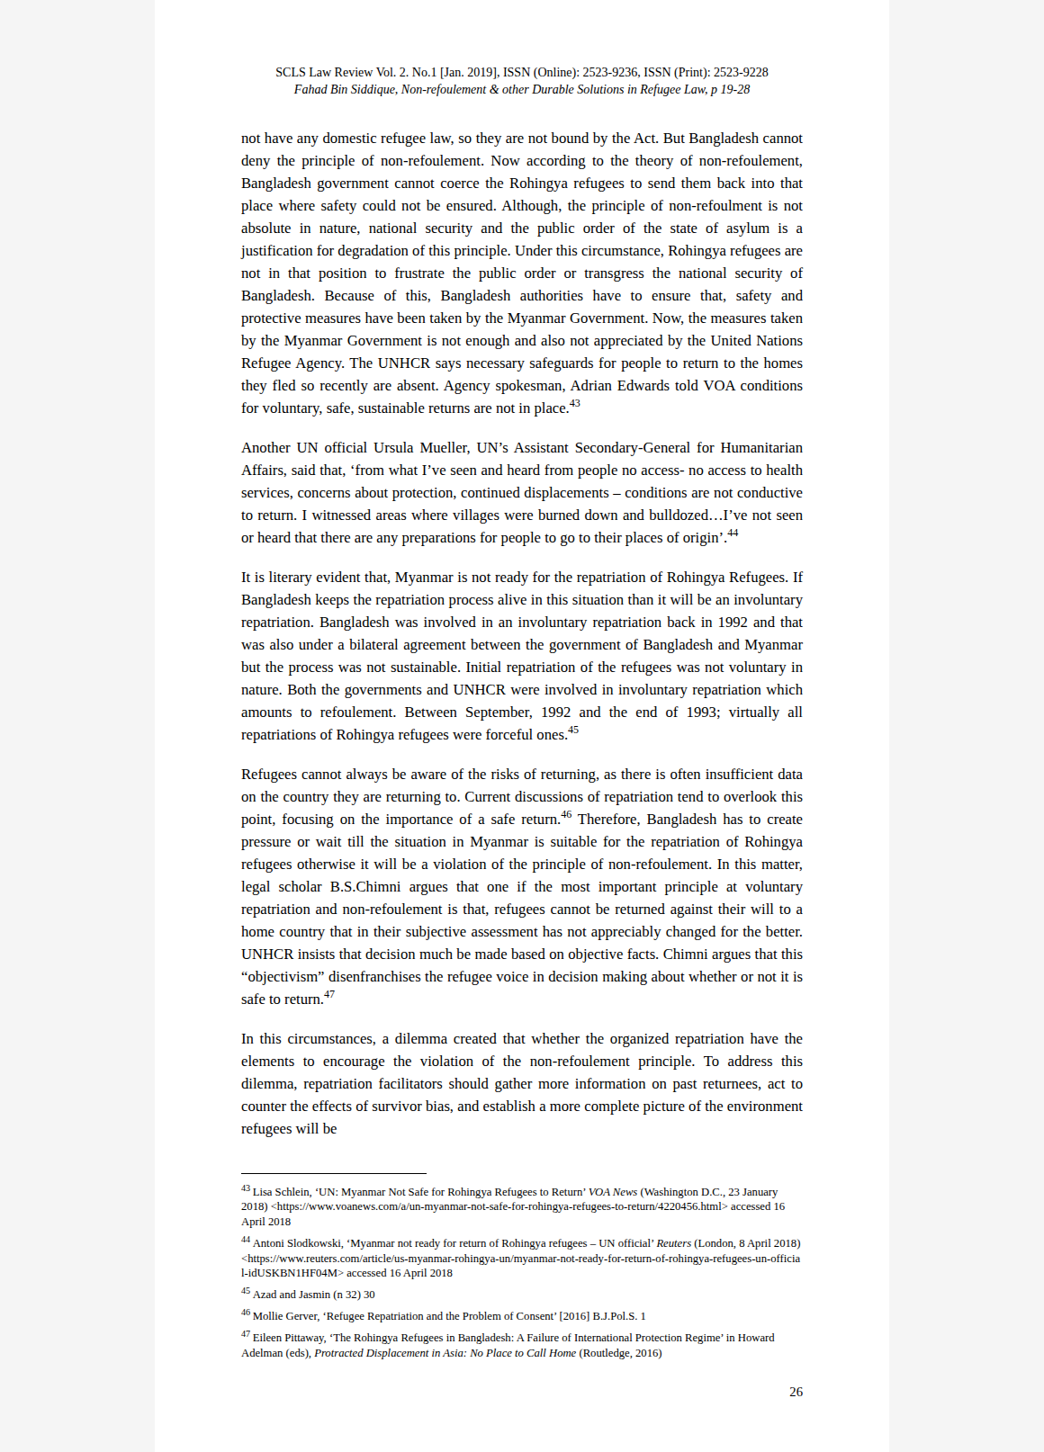SCLS Law Review Vol. 2. No.1 [Jan. 2019], ISSN (Online): 2523-9236, ISSN (Print): 2523-9228 Fahad Bin Siddique, Non-refoulement & other Durable Solutions in Refugee Law, p 19-28
not have any domestic refugee law, so they are not bound by the Act. But Bangladesh cannot deny the principle of non-refoulement. Now according to the theory of non-refoulement, Bangladesh government cannot coerce the Rohingya refugees to send them back into that place where safety could not be ensured. Although, the principle of non-refoulment is not absolute in nature, national security and the public order of the state of asylum is a justification for degradation of this principle. Under this circumstance, Rohingya refugees are not in that position to frustrate the public order or transgress the national security of Bangladesh. Because of this, Bangladesh authorities have to ensure that, safety and protective measures have been taken by the Myanmar Government. Now, the measures taken by the Myanmar Government is not enough and also not appreciated by the United Nations Refugee Agency. The UNHCR says necessary safeguards for people to return to the homes they fled so recently are absent. Agency spokesman, Adrian Edwards told VOA conditions for voluntary, safe, sustainable returns are not in place.43
Another UN official Ursula Mueller, UN’s Assistant Secondary-General for Humanitarian Affairs, said that, ‘from what I’ve seen and heard from people no access- no access to health services, concerns about protection, continued displacements – conditions are not conductive to return. I witnessed areas where villages were burned down and bulldozed…I’ve not seen or heard that there are any preparations for people to go to their places of origin’.44
It is literary evident that, Myanmar is not ready for the repatriation of Rohingya Refugees. If Bangladesh keeps the repatriation process alive in this situation than it will be an involuntary repatriation. Bangladesh was involved in an involuntary repatriation back in 1992 and that was also under a bilateral agreement between the government of Bangladesh and Myanmar but the process was not sustainable. Initial repatriation of the refugees was not voluntary in nature. Both the governments and UNHCR were involved in involuntary repatriation which amounts to refoulement. Between September, 1992 and the end of 1993; virtually all repatriations of Rohingya refugees were forceful ones.45
Refugees cannot always be aware of the risks of returning, as there is often insufficient data on the country they are returning to. Current discussions of repatriation tend to overlook this point, focusing on the importance of a safe return.46 Therefore, Bangladesh has to create pressure or wait till the situation in Myanmar is suitable for the repatriation of Rohingya refugees otherwise it will be a violation of the principle of non-refoulement. In this matter, legal scholar B.S.Chimni argues that one if the most important principle at voluntary repatriation and non-refoulement is that, refugees cannot be returned against their will to a home country that in their subjective assessment has not appreciably changed for the better. UNHCR insists that decision much be made based on objective facts. Chimni argues that this “objectivism” disenfranchises the refugee voice in decision making about whether or not it is safe to return.47
In this circumstances, a dilemma created that whether the organized repatriation have the elements to encourage the violation of the non-refoulement principle. To address this dilemma, repatriation facilitators should gather more information on past returnees, act to counter the effects of survivor bias, and establish a more complete picture of the environment refugees will be
Lisa Schlein, ‘UN: Myanmar Not Safe for Rohingya Refugees to Return’ VOA News (Washington D.C., 23 January 2018) <https://www.voanews.com/a/un-myanmar-not-safe-for-rohingya-refugees-to-return/4220456.html> accessed 16 April 2018
Antoni Slodkowski, ‘Myanmar not ready for return of Rohingya refugees – UN official’ Reuters (London, 8 April 2018) <https://www.reuters.com/article/us-myanmar-rohingya-un/myanmar-not-ready-for-return-of-rohingya-refugees-un-official-idUSKBN1HF04M> accessed 16 April 2018
Azad and Jasmin (n 32) 30
Mollie Gerver, ‘Refugee Repatriation and the Problem of Consent’ [2016] B.J.Pol.S. 1
Eileen Pittaway, ‘The Rohingya Refugees in Bangladesh: A Failure of International Protection Regime’ in Howard Adelman (eds), Protracted Displacement in Asia: No Place to Call Home (Routledge, 2016)
26